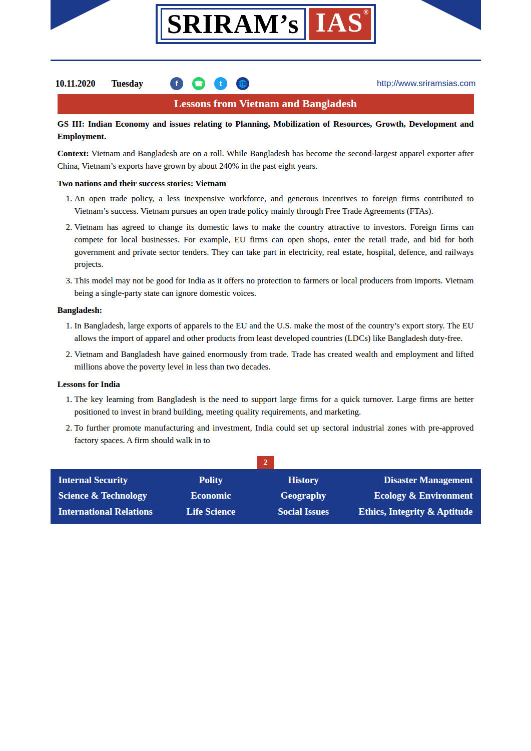SRIRAM’s
IAS®
10.11.2020 Tuesday f ☎ t 🌐 http://www.sriramsias.com
Lessons from Vietnam and Bangladesh
GS III: Indian Economy and issues relating to Planning, Mobilization of Resources, Growth, Development and Employment.
Context: Vietnam and Bangladesh are on a roll. While Bangladesh has become the second-largest apparel exporter after China, Vietnam’s exports have grown by about 240% in the past eight years.
Two nations and their success stories: Vietnam
An open trade policy, a less inexpensive workforce, and generous incentives to foreign firms contributed to Vietnam’s success. Vietnam pursues an open trade policy mainly through Free Trade Agreements (FTAs).
Vietnam has agreed to change its domestic laws to make the country attractive to investors. Foreign firms can compete for local businesses. For example, EU firms can open shops, enter the retail trade, and bid for both government and private sector tenders. They can take part in electricity, real estate, hospital, defence, and railways projects.
This model may not be good for India as it offers no protection to farmers or local producers from imports. Vietnam being a single-party state can ignore domestic voices.
Bangladesh:
In Bangladesh, large exports of apparels to the EU and the U.S. make the most of the country’s export story. The EU allows the import of apparel and other products from least developed countries (LDCs) like Bangladesh duty-free.
Vietnam and Bangladesh have gained enormously from trade. Trade has created wealth and employment and lifted millions above the poverty level in less than two decades.
Lessons for India
The key learning from Bangladesh is the need to support large firms for a quick turnover. Large firms are better positioned to invest in brand building, meeting quality requirements, and marketing.
To further promote manufacturing and investment, India could set up sectoral industrial zones with pre-approved factory spaces. A firm should walk in to
2
| Internal Security | Polity | History | Disaster Management |
| Science & Technology | Economic | Geography | Ecology & Environment |
| International Relations | Life Science | Social Issues | Ethics, Integrity & Aptitude |